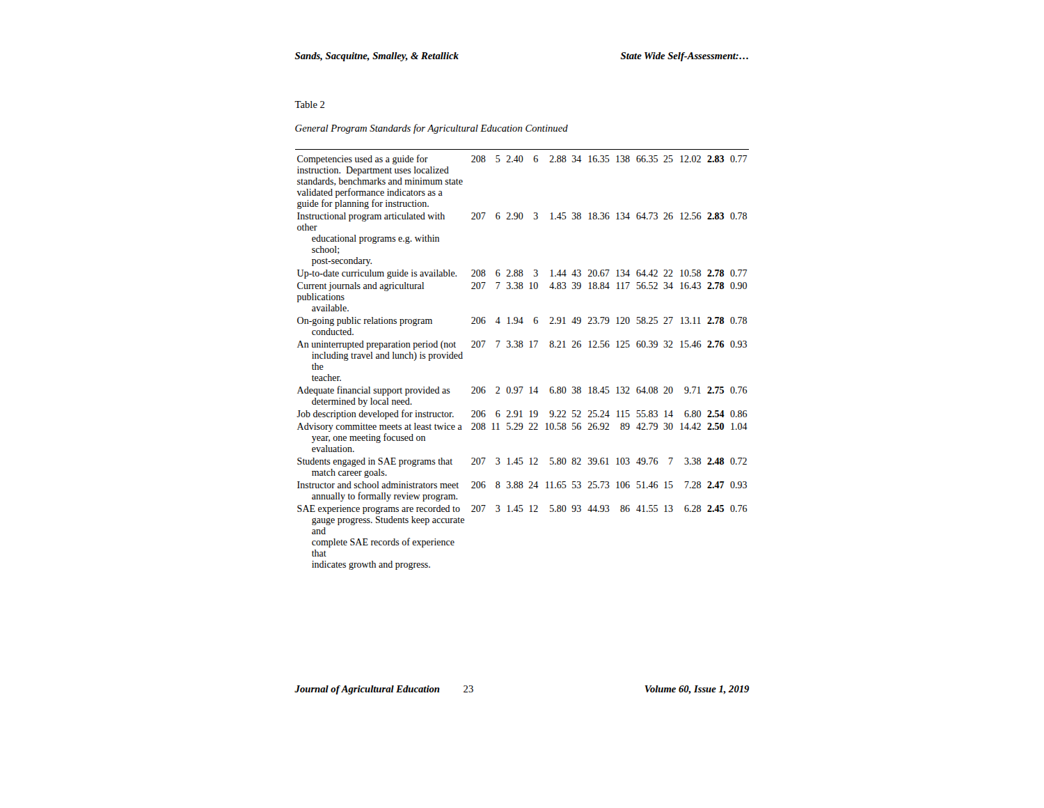Sands, Sacquitne, Smalley, & Retallick
State Wide Self-Assessment:…
Table 2
General Program Standards for Agricultural Education Continued
| Competencies used as a guide for instruction. Department uses localized standards, benchmarks and minimum state validated performance indicators as a guide for planning for instruction. | 208 | 5 | 2.40 | 6 | 2.88 | 34 | 16.35 | 138 | 66.35 | 25 | 12.02 | 2.83 | 0.77 |
| Instructional program articulated with other educational programs e.g. within school; post-secondary. | 207 | 6 | 2.90 | 3 | 1.45 | 38 | 18.36 | 134 | 64.73 | 26 | 12.56 | 2.83 | 0.78 |
| Up-to-date curriculum guide is available. | 208 | 6 | 2.88 | 3 | 1.44 | 43 | 20.67 | 134 | 64.42 | 22 | 10.58 | 2.78 | 0.77 |
| Current journals and agricultural publications available. | 207 | 7 | 3.38 | 10 | 4.83 | 39 | 18.84 | 117 | 56.52 | 34 | 16.43 | 2.78 | 0.90 |
| On-going public relations program conducted. | 206 | 4 | 1.94 | 6 | 2.91 | 49 | 23.79 | 120 | 58.25 | 27 | 13.11 | 2.78 | 0.78 |
| An uninterrupted preparation period (not including travel and lunch) is provided the teacher. | 207 | 7 | 3.38 | 17 | 8.21 | 26 | 12.56 | 125 | 60.39 | 32 | 15.46 | 2.76 | 0.93 |
| Adequate financial support provided as determined by local need. | 206 | 2 | 0.97 | 14 | 6.80 | 38 | 18.45 | 132 | 64.08 | 20 | 9.71 | 2.75 | 0.76 |
| Job description developed for instructor. | 206 | 6 | 2.91 | 19 | 9.22 | 52 | 25.24 | 115 | 55.83 | 14 | 6.80 | 2.54 | 0.86 |
| Advisory committee meets at least twice a year, one meeting focused on evaluation. | 208 | 11 | 5.29 | 22 | 10.58 | 56 | 26.92 | 89 | 42.79 | 30 | 14.42 | 2.50 | 1.04 |
| Students engaged in SAE programs that match career goals. | 207 | 3 | 1.45 | 12 | 5.80 | 82 | 39.61 | 103 | 49.76 | 7 | 3.38 | 2.48 | 0.72 |
| Instructor and school administrators meet annually to formally review program. | 206 | 8 | 3.88 | 24 | 11.65 | 53 | 25.73 | 106 | 51.46 | 15 | 7.28 | 2.47 | 0.93 |
| SAE experience programs are recorded to gauge progress. Students keep accurate and complete SAE records of experience that indicates growth and progress. | 207 | 3 | 1.45 | 12 | 5.80 | 93 | 44.93 | 86 | 41.55 | 13 | 6.28 | 2.45 | 0.76 |
Journal of Agricultural Education
23
Volume 60, Issue 1, 2019